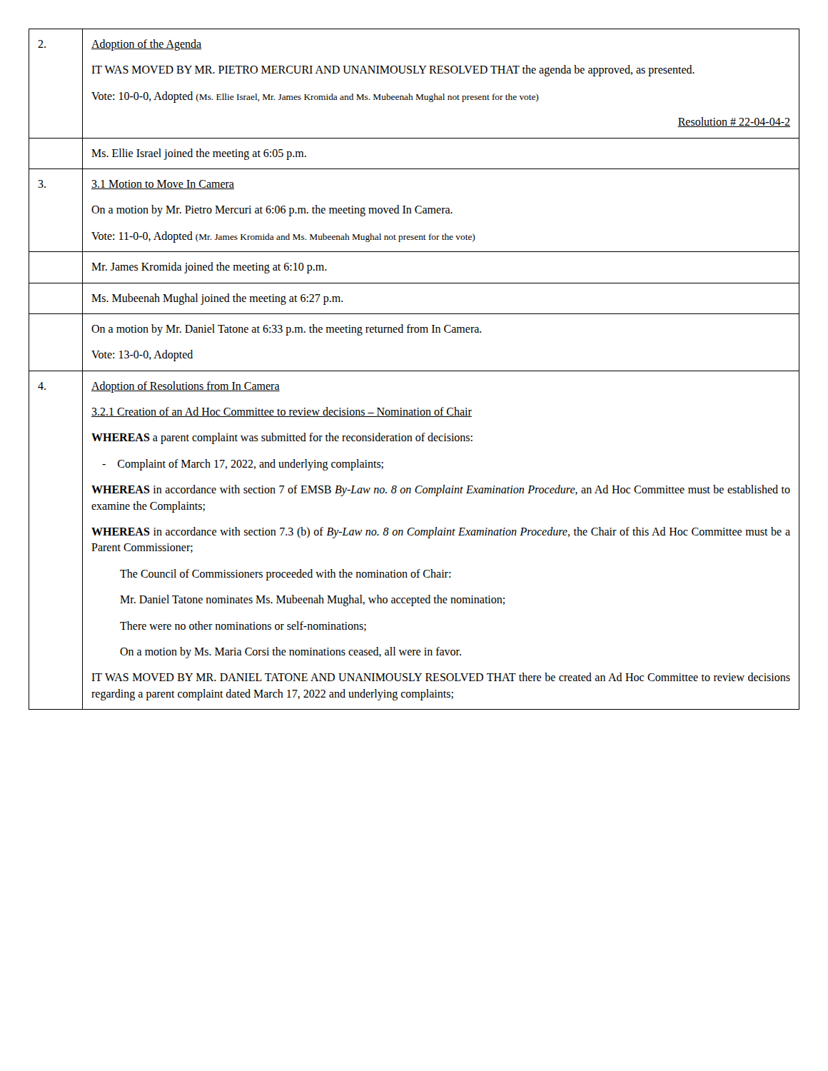| 2. | Adoption of the Agenda IT WAS MOVED BY MR. PIETRO MERCURI AND UNANIMOUSLY RESOLVED THAT the agenda be approved, as presented. Vote: 10-0-0, Adopted (Ms. Ellie Israel, Mr. James Kromida and Ms. Mubeenah Mughal not present for the vote) Resolution # 22-04-04-2 |
| | Ms. Ellie Israel joined the meeting at 6:05 p.m. |
| 3. | 3.1 Motion to Move In Camera On a motion by Mr. Pietro Mercuri at 6:06 p.m. the meeting moved In Camera. Vote: 11-0-0, Adopted (Mr. James Kromida and Ms. Mubeenah Mughal not present for the vote) |
| | Mr. James Kromida joined the meeting at 6:10 p.m. |
| | Ms. Mubeenah Mughal joined the meeting at 6:27 p.m. |
| | On a motion by Mr. Daniel Tatone at 6:33 p.m. the meeting returned from In Camera. Vote: 13-0-0, Adopted |
| 4. | Adoption of Resolutions from In Camera 3.2.1 Creation of an Ad Hoc Committee to review decisions – Nomination of Chair WHEREAS a parent complaint was submitted for the reconsideration of decisions: - Complaint of March 17, 2022, and underlying complaints; WHEREAS in accordance with section 7 of EMSB By-Law no. 8 on Complaint Examination Procedure , an Ad Hoc Committee must be established to examine the Complaints; WHEREAS in accordance with section 7.3 (b) of By-Law no. 8 on Complaint Examination Procedure , the Chair of this Ad Hoc Committee must be a Parent Commissioner; The Council of Commissioners proceeded with the nomination of Chair: Mr. Daniel Tatone nominates Ms. Mubeenah Mughal, who accepted the nomination; There were no other nominations or self-nominations; On a motion by Ms. Maria Corsi the nominations ceased, all were in favor. IT WAS MOVED BY MR. DANIEL TATONE AND UNANIMOUSLY RESOLVED THAT there be created an Ad Hoc Committee to review decisions regarding a parent complaint dated March 17, 2022 and underlying complaints; |